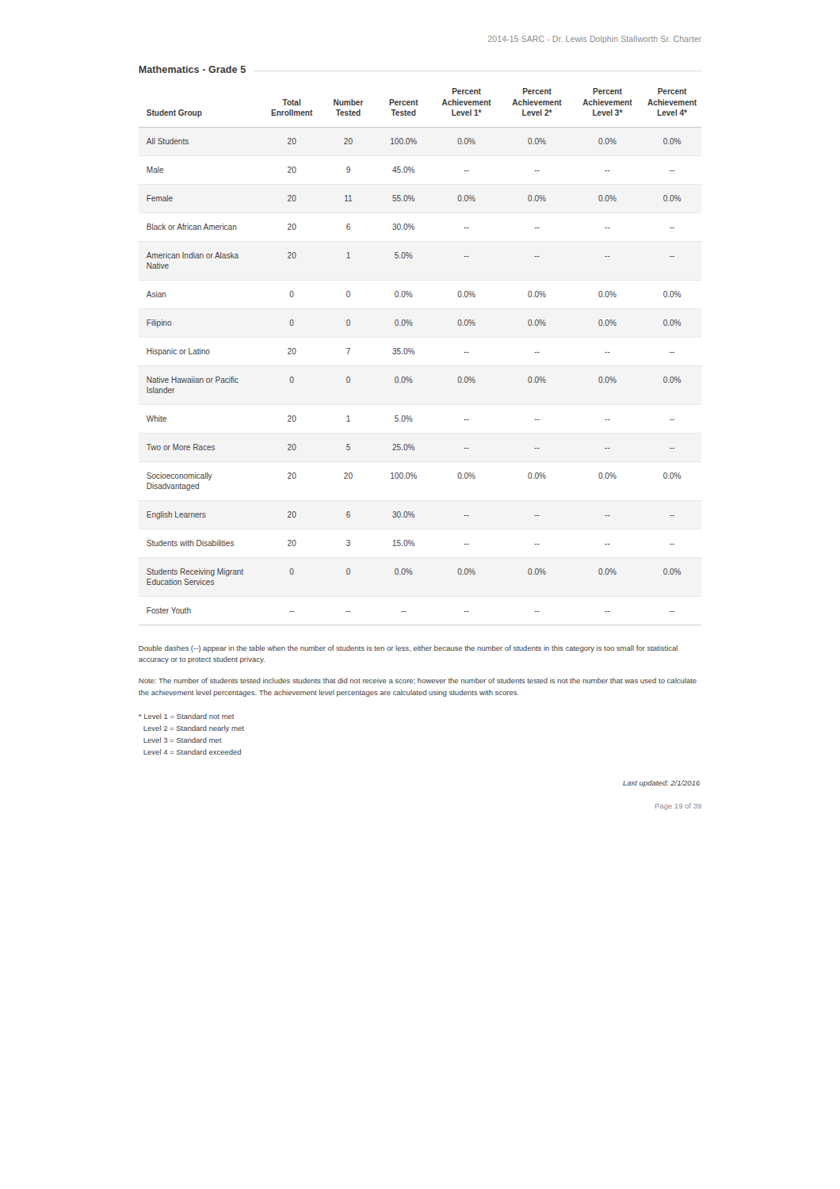2014-15 SARC - Dr. Lewis Dolphin Stallworth Sr. Charter
Mathematics - Grade 5
| Student Group | Total Enrollment | Number Tested | Percent Tested | Percent Achievement Level 1* | Percent Achievement Level 2* | Percent Achievement Level 3* | Percent Achievement Level 4* |
| --- | --- | --- | --- | --- | --- | --- | --- |
| All Students | 20 | 20 | 100.0% | 0.0% | 0.0% | 0.0% | 0.0% |
| Male | 20 | 9 | 45.0% | -- | -- | -- | -- |
| Female | 20 | 11 | 55.0% | 0.0% | 0.0% | 0.0% | 0.0% |
| Black or African American | 20 | 6 | 30.0% | -- | -- | -- | -- |
| American Indian or Alaska Native | 20 | 1 | 5.0% | -- | -- | -- | -- |
| Asian | 0 | 0 | 0.0% | 0.0% | 0.0% | 0.0% | 0.0% |
| Filipino | 0 | 0 | 0.0% | 0.0% | 0.0% | 0.0% | 0.0% |
| Hispanic or Latino | 20 | 7 | 35.0% | -- | -- | -- | -- |
| Native Hawaiian or Pacific Islander | 0 | 0 | 0.0% | 0.0% | 0.0% | 0.0% | 0.0% |
| White | 20 | 1 | 5.0% | -- | -- | -- | -- |
| Two or More Races | 20 | 5 | 25.0% | -- | -- | -- | -- |
| Socioeconomically Disadvantaged | 20 | 20 | 100.0% | 0.0% | 0.0% | 0.0% | 0.0% |
| English Learners | 20 | 6 | 30.0% | -- | -- | -- | -- |
| Students with Disabilities | 20 | 3 | 15.0% | -- | -- | -- | -- |
| Students Receiving Migrant Education Services | 0 | 0 | 0.0% | 0.0% | 0.0% | 0.0% | 0.0% |
| Foster Youth | -- | -- | -- | -- | -- | -- | -- |
Double dashes (--) appear in the table when the number of students is ten or less, either because the number of students in this category is too small for statistical accuracy or to protect student privacy.
Note: The number of students tested includes students that did not receive a score; however the number of students tested is not the number that was used to calculate the achievement level percentages. The achievement level percentages are calculated using students with scores.
* Level 1 = Standard not met
Level 2 = Standard nearly met
Level 3 = Standard met
Level 4 = Standard exceeded
Last updated: 2/1/2016
Page 19 of 39